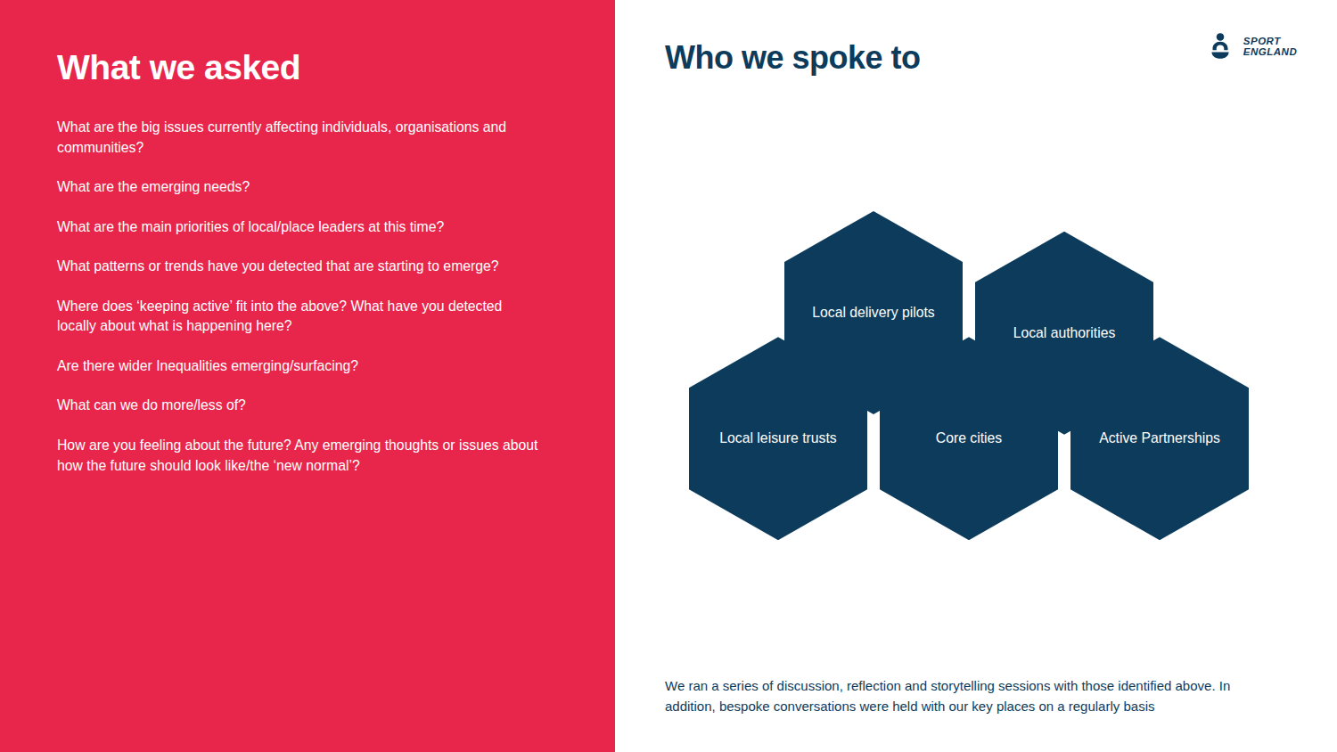What we asked
What are the big issues currently affecting individuals, organisations and communities?
What are the emerging needs?
What are the main priorities of local/place leaders at this time?
What patterns or trends have you detected that are starting to emerge?
Where does ‘keeping active’ fit into the above? What have you detected locally about what is happening here?
Are there wider Inequalities emerging/surfacing?
What can we do more/less of?
How are you feeling about the future? Any emerging thoughts or issues about how the future should look like/the ‘new normal’?
Sport
England
Who we spoke to
Local delivery pilots
Local authorities
Local leisure trusts
Core cities
Active Partnerships
We ran a series of discussion, reflection and storytelling sessions with those identified above. In addition, bespoke conversations were held with our key places on a regularly basis